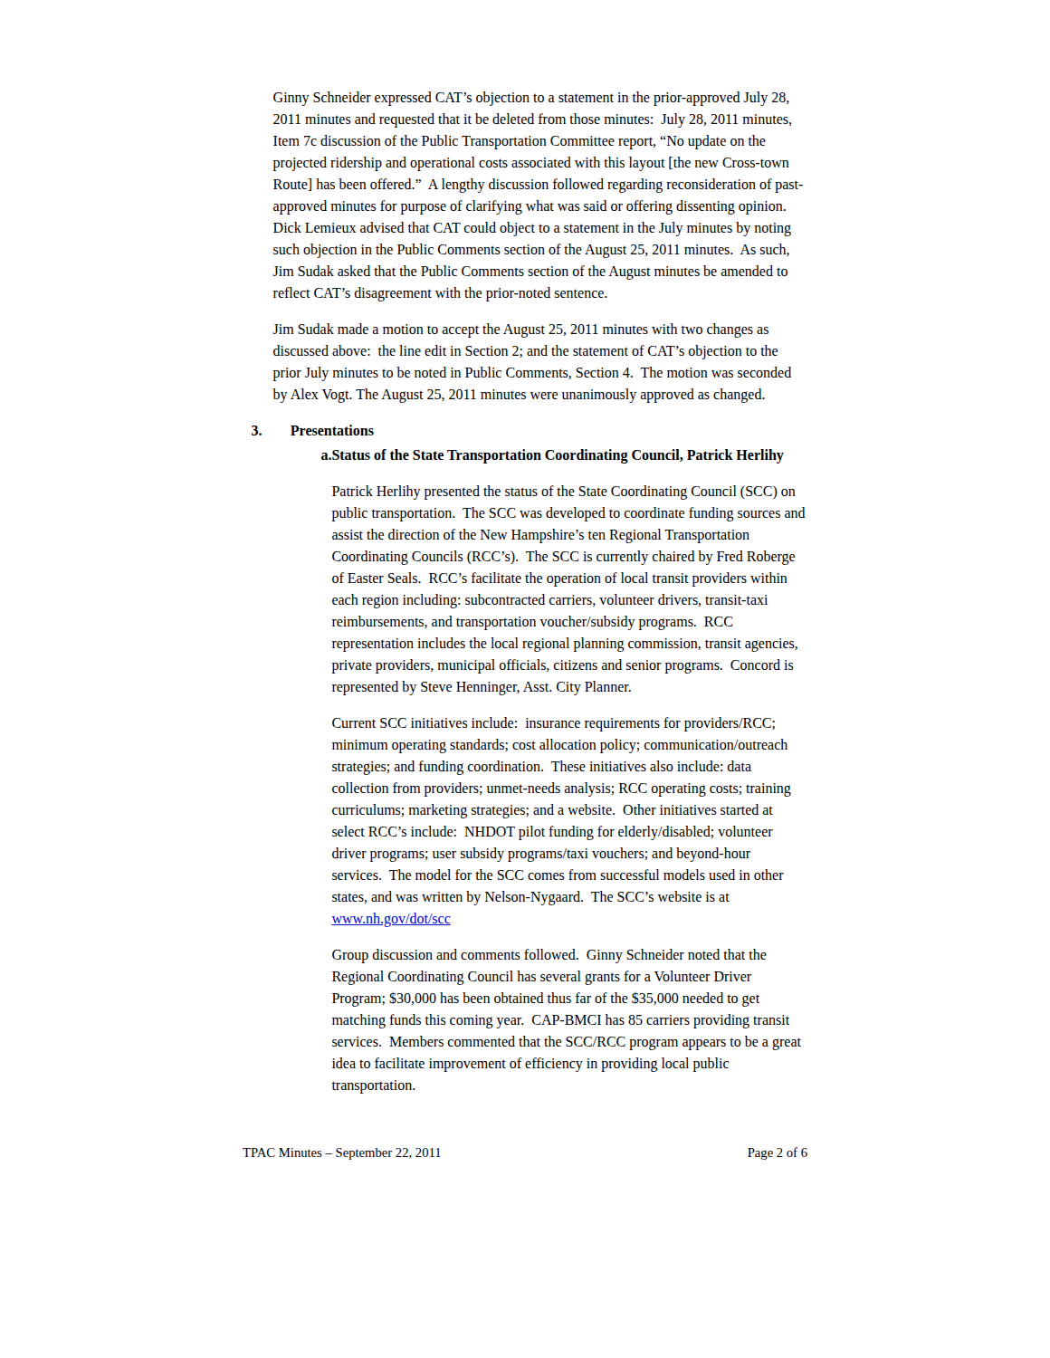Ginny Schneider expressed CAT’s objection to a statement in the prior-approved July 28, 2011 minutes and requested that it be deleted from those minutes: July 28, 2011 minutes, Item 7c discussion of the Public Transportation Committee report, “No update on the projected ridership and operational costs associated with this layout [the new Cross-town Route] has been offered.” A lengthy discussion followed regarding reconsideration of past-approved minutes for purpose of clarifying what was said or offering dissenting opinion. Dick Lemieux advised that CAT could object to a statement in the July minutes by noting such objection in the Public Comments section of the August 25, 2011 minutes. As such, Jim Sudak asked that the Public Comments section of the August minutes be amended to reflect CAT’s disagreement with the prior-noted sentence.
Jim Sudak made a motion to accept the August 25, 2011 minutes with two changes as discussed above: the line edit in Section 2; and the statement of CAT’s objection to the prior July minutes to be noted in Public Comments, Section 4. The motion was seconded by Alex Vogt. The August 25, 2011 minutes were unanimously approved as changed.
3.
Presentations
a.
Status of the State Transportation Coordinating Council, Patrick Herlihy
Patrick Herlihy presented the status of the State Coordinating Council (SCC) on public transportation. The SCC was developed to coordinate funding sources and assist the direction of the New Hampshire’s ten Regional Transportation Coordinating Councils (RCC’s). The SCC is currently chaired by Fred Roberge of Easter Seals. RCC’s facilitate the operation of local transit providers within each region including: subcontracted carriers, volunteer drivers, transit-taxi reimbursements, and transportation voucher/subsidy programs. RCC representation includes the local regional planning commission, transit agencies, private providers, municipal officials, citizens and senior programs. Concord is represented by Steve Henninger, Asst. City Planner.
Current SCC initiatives include: insurance requirements for providers/RCC; minimum operating standards; cost allocation policy; communication/outreach strategies; and funding coordination. These initiatives also include: data collection from providers; unmet-needs analysis; RCC operating costs; training curriculums; marketing strategies; and a website. Other initiatives started at select RCC’s include: NHDOT pilot funding for elderly/disabled; volunteer driver programs; user subsidy programs/taxi vouchers; and beyond-hour services. The model for the SCC comes from successful models used in other states, and was written by Nelson-Nygaard. The SCC’s website is at www.nh.gov/dot/scc
Group discussion and comments followed. Ginny Schneider noted that the Regional Coordinating Council has several grants for a Volunteer Driver Program; $30,000 has been obtained thus far of the $35,000 needed to get matching funds this coming year. CAP-BMCI has 85 carriers providing transit services. Members commented that the SCC/RCC program appears to be a great idea to facilitate improvement of efficiency in providing local public transportation.
TPAC Minutes – September 22, 2011 Page 2 of 6